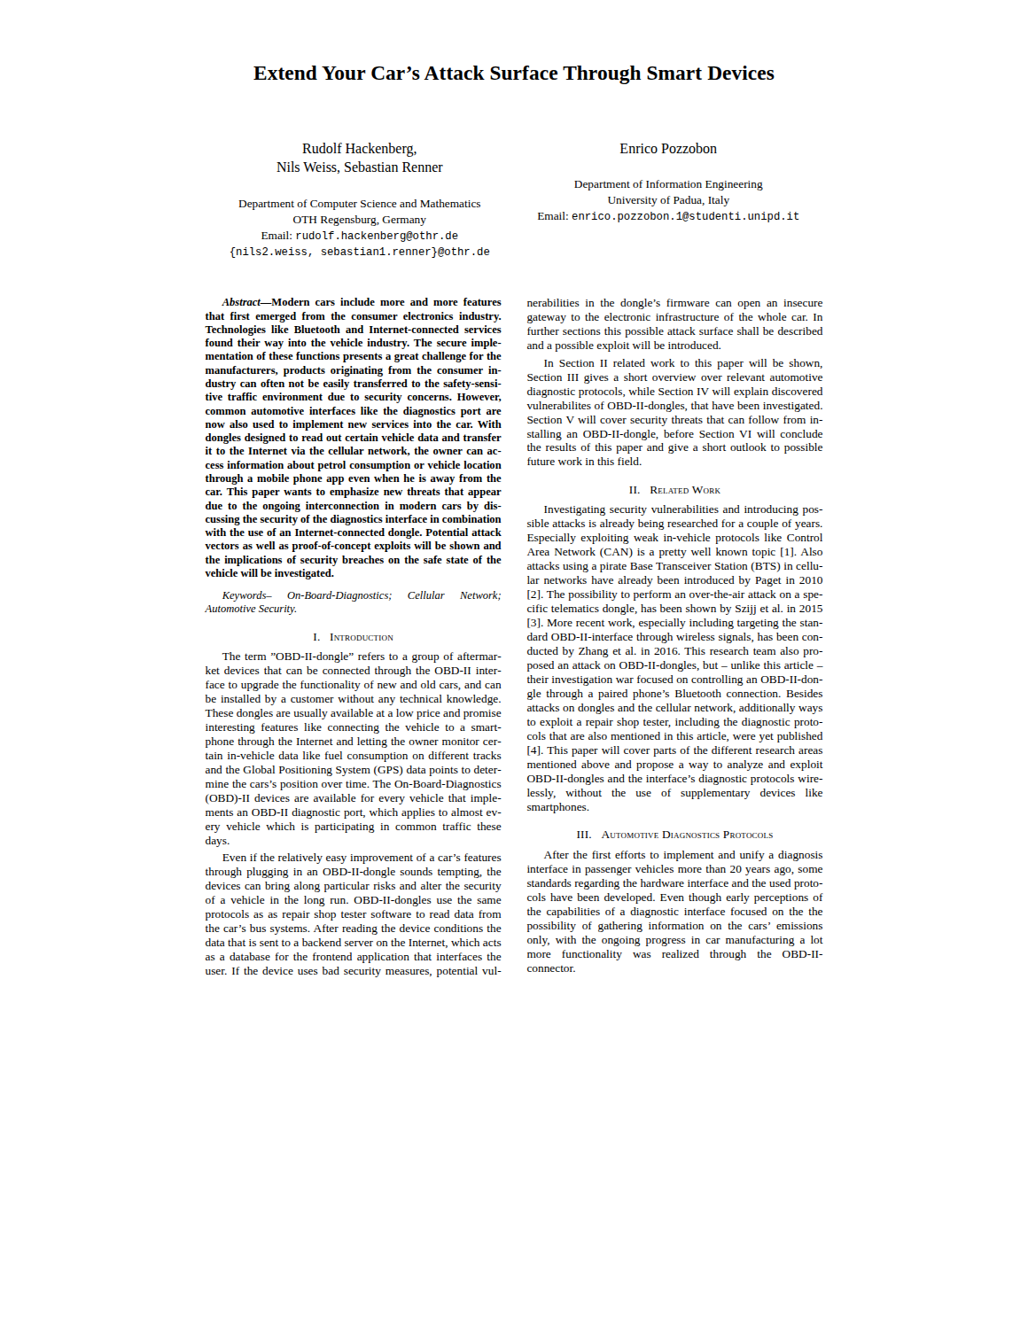Extend Your Car’s Attack Surface Through Smart Devices
Rudolf Hackenberg,
Nils Weiss, Sebastian Renner
Department of Computer Science and Mathematics
OTH Regensburg, Germany
Email: rudolf.hackenberg@othr.de
{nils2.weiss, sebastian1.renner}@othr.de
Enrico Pozzobon
Department of Information Engineering
University of Padua, Italy
Email: enrico.pozzobon.1@studenti.unipd.it
Abstract—Modern cars include more and more features that first emerged from the consumer electronics industry. Technologies like Bluetooth and Internet-connected services found their way into the vehicle industry. The secure implementation of these functions presents a great challenge for the manufacturers, products originating from the consumer industry can often not be easily transferred to the safety-sensitive traffic environment due to security concerns. However, common automotive interfaces like the diagnostics port are now also used to implement new services into the car. With dongles designed to read out certain vehicle data and transfer it to the Internet via the cellular network, the owner can access information about petrol consumption or vehicle location through a mobile phone app even when he is away from the car. This paper wants to emphasize new threats that appear due to the ongoing interconnection in modern cars by discussing the security of the diagnostics interface in combination with the use of an Internet-connected dongle. Potential attack vectors as well as proof-of-concept exploits will be shown and the implications of security breaches on the safe state of the vehicle will be investigated.
Keywords– On-Board-Diagnostics; Cellular Network; Automotive Security.
I. Introduction
The term ”OBD-II-dongle” refers to a group of aftermarket devices that can be connected through the OBD-II interface to upgrade the functionality of new and old cars, and can be installed by a customer without any technical knowledge. These dongles are usually available at a low price and promise interesting features like connecting the vehicle to a smartphone through the Internet and letting the owner monitor certain in-vehicle data like fuel consumption on different tracks and the Global Positioning System (GPS) data points to determine the cars’s position over time. The On-Board-Diagnostics (OBD)-II devices are available for every vehicle that implements an OBD-II diagnostic port, which applies to almost every vehicle which is participating in common traffic these days.
Even if the relatively easy improvement of a car’s features through plugging in an OBD-II-dongle sounds tempting, the devices can bring along particular risks and alter the security of a vehicle in the long run. OBD-II-dongles use the same protocols as as repair shop tester software to read data from the car’s bus systems. After reading the device conditions the data that is sent to a backend server on the Internet, which acts as a database for the frontend application that interfaces the user. If the device uses bad security measures, potential vulnerabilities in the dongle’s firmware can open an insecure gateway to the electronic infrastructure of the whole car. In further sections this possible attack surface shall be described and a possible exploit will be introduced.
In Section II related work to this paper will be shown, Section III gives a short overview over relevant automotive diagnostic protocols, while Section IV will explain discovered vulnerabilites of OBD-II-dongles, that have been investigated. Section V will cover security threats that can follow from installing an OBD-II-dongle, before Section VI will conclude the results of this paper and give a short outlook to possible future work in this field.
II. Related Work
Investigating security vulnerabilities and introducing possible attacks is already being researched for a couple of years. Especially exploiting weak in-vehicle protocols like Control Area Network (CAN) is a pretty well known topic [1]. Also attacks using a pirate Base Transceiver Station (BTS) in cellular networks have already been introduced by Paget in 2010 [2]. The possibility to perform an over-the-air attack on a specific telematics dongle, has been shown by Szijj et al. in 2015 [3]. More recent work, especially including targeting the standard OBD-II-interface through wireless signals, has been conducted by Zhang et al. in 2016. This research team also proposed an attack on OBD-II-dongles, but – unlike this article – their investigation war focused on controlling an OBD-II-dongle through a paired phone’s Bluetooth connection. Besides attacks on dongles and the cellular network, additionally ways to exploit a repair shop tester, including the diagnostic protocols that are also mentioned in this article, were yet published [4]. This paper will cover parts of the different research areas mentioned above and propose a way to analyze and exploit OBD-II-dongles and the interface’s diagnostic protocols wirelessly, without the use of supplementary devices like smartphones.
III. Automotive Diagnostics Protocols
After the first efforts to implement and unify a diagnosis interface in passenger vehicles more than 20 years ago, some standards regarding the hardware interface and the used protocols have been developed. Even though early perceptions of the capabilities of a diagnostic interface focused on the the possibility of gathering information on the cars’ emissions only, with the ongoing progress in car manufacturing a lot more functionality was realized through the OBD-II-connector.